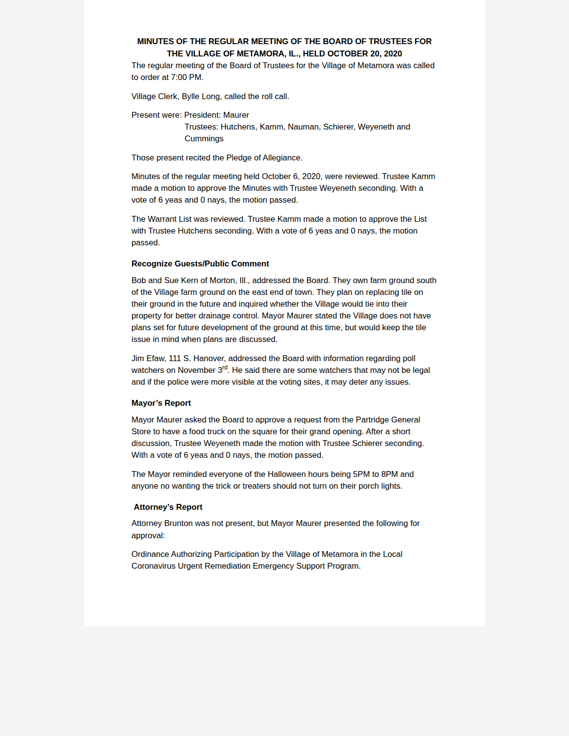MINUTES OF THE REGULAR MEETING OF THE BOARD OF TRUSTEES FOR THE VILLAGE OF METAMORA, IL., HELD OCTOBER 20, 2020
The regular meeting of the Board of Trustees for the Village of Metamora was called to order at 7:00 PM.
Village Clerk, Bylle Long, called the roll call.
Present were: President: Maurer Trustees: Hutchens, Kamm, Nauman, Schierer, Weyeneth and Cummings
Those present recited the Pledge of Allegiance.
Minutes of the regular meeting held October 6, 2020, were reviewed. Trustee Kamm made a motion to approve the Minutes with Trustee Weyeneth seconding. With a vote of 6 yeas and 0 nays, the motion passed.
The Warrant List was reviewed. Trustee Kamm made a motion to approve the List with Trustee Hutchens seconding. With a vote of 6 yeas and 0 nays, the motion passed.
Recognize Guests/Public Comment
Bob and Sue Kern of Morton, Ill., addressed the Board. They own farm ground south of the Village farm ground on the east end of town. They plan on replacing tile on their ground in the future and inquired whether the Village would tie into their property for better drainage control. Mayor Maurer stated the Village does not have plans set for future development of the ground at this time, but would keep the tile issue in mind when plans are discussed.
Jim Efaw, 111 S. Hanover, addressed the Board with information regarding poll watchers on November 3rd. He said there are some watchers that may not be legal and if the police were more visible at the voting sites, it may deter any issues.
Mayor’s Report
Mayor Maurer asked the Board to approve a request from the Partridge General Store to have a food truck on the square for their grand opening. After a short discussion, Trustee Weyeneth made the motion with Trustee Schierer seconding. With a vote of 6 yeas and 0 nays, the motion passed.
The Mayor reminded everyone of the Halloween hours being 5PM to 8PM and anyone no wanting the trick or treaters should not turn on their porch lights.
Attorney’s Report
Attorney Brunton was not present, but Mayor Maurer presented the following for approval:
Ordinance Authorizing Participation by the Village of Metamora in the Local Coronavirus Urgent Remediation Emergency Support Program.